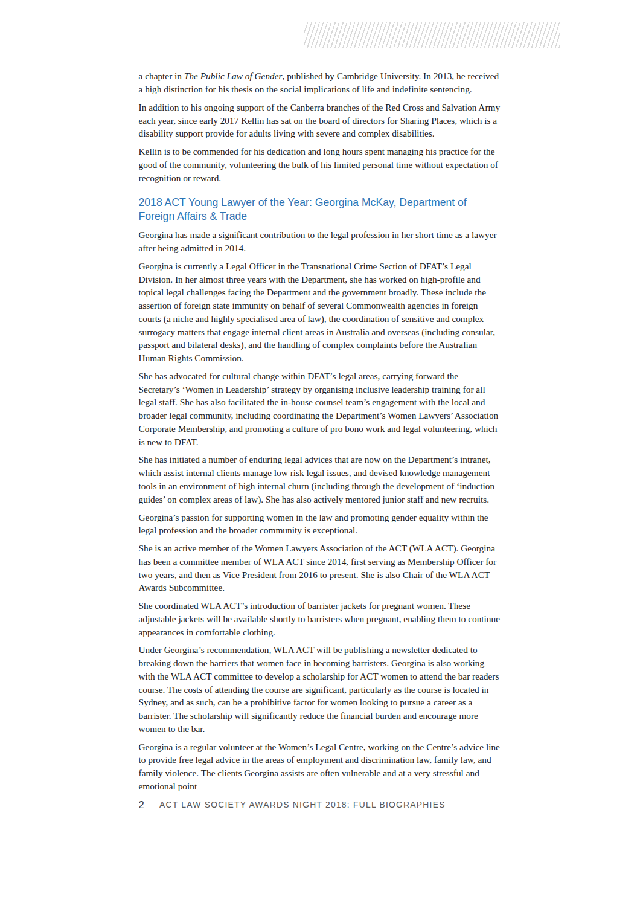a chapter in The Public Law of Gender, published by Cambridge University. In 2013, he received a high distinction for his thesis on the social implications of life and indefinite sentencing.
In addition to his ongoing support of the Canberra branches of the Red Cross and Salvation Army each year, since early 2017 Kellin has sat on the board of directors for Sharing Places, which is a disability support provide for adults living with severe and complex disabilities.
Kellin is to be commended for his dedication and long hours spent managing his practice for the good of the community, volunteering the bulk of his limited personal time without expectation of recognition or reward.
2018 ACT Young Lawyer of the Year: Georgina McKay, Department of Foreign Affairs & Trade
Georgina has made a significant contribution to the legal profession in her short time as a lawyer after being admitted in 2014.
Georgina is currently a Legal Officer in the Transnational Crime Section of DFAT’s Legal Division. In her almost three years with the Department, she has worked on high-profile and topical legal challenges facing the Department and the government broadly. These include the assertion of foreign state immunity on behalf of several Commonwealth agencies in foreign courts (a niche and highly specialised area of law), the coordination of sensitive and complex surrogacy matters that engage internal client areas in Australia and overseas (including consular, passport and bilateral desks), and the handling of complex complaints before the Australian Human Rights Commission.
She has advocated for cultural change within DFAT’s legal areas, carrying forward the Secretary’s ‘Women in Leadership’ strategy by organising inclusive leadership training for all legal staff. She has also facilitated the in-house counsel team’s engagement with the local and broader legal community, including coordinating the Department’s Women Lawyers’ Association Corporate Membership, and promoting a culture of pro bono work and legal volunteering, which is new to DFAT.
She has initiated a number of enduring legal advices that are now on the Department’s intranet, which assist internal clients manage low risk legal issues, and devised knowledge management tools in an environment of high internal churn (including through the development of ‘induction guides’ on complex areas of law). She has also actively mentored junior staff and new recruits.
Georgina’s passion for supporting women in the law and promoting gender equality within the legal profession and the broader community is exceptional.
She is an active member of the Women Lawyers Association of the ACT (WLA ACT). Georgina has been a committee member of WLA ACT since 2014, first serving as Membership Officer for two years, and then as Vice President from 2016 to present. She is also Chair of the WLA ACT Awards Subcommittee.
She coordinated WLA ACT’s introduction of barrister jackets for pregnant women. These adjustable jackets will be available shortly to barristers when pregnant, enabling them to continue appearances in comfortable clothing.
Under Georgina’s recommendation, WLA ACT will be publishing a newsletter dedicated to breaking down the barriers that women face in becoming barristers. Georgina is also working with the WLA ACT committee to develop a scholarship for ACT women to attend the bar readers course. The costs of attending the course are significant, particularly as the course is located in Sydney, and as such, can be a prohibitive factor for women looking to pursue a career as a barrister. The scholarship will significantly reduce the financial burden and encourage more women to the bar.
Georgina is a regular volunteer at the Women’s Legal Centre, working on the Centre’s advice line to provide free legal advice in the areas of employment and discrimination law, family law, and family violence. The clients Georgina assists are often vulnerable and at a very stressful and emotional point
2 ACT LAW SOCIETY AWARDS NIGHT 2018: FULL BIOGRAPHIES